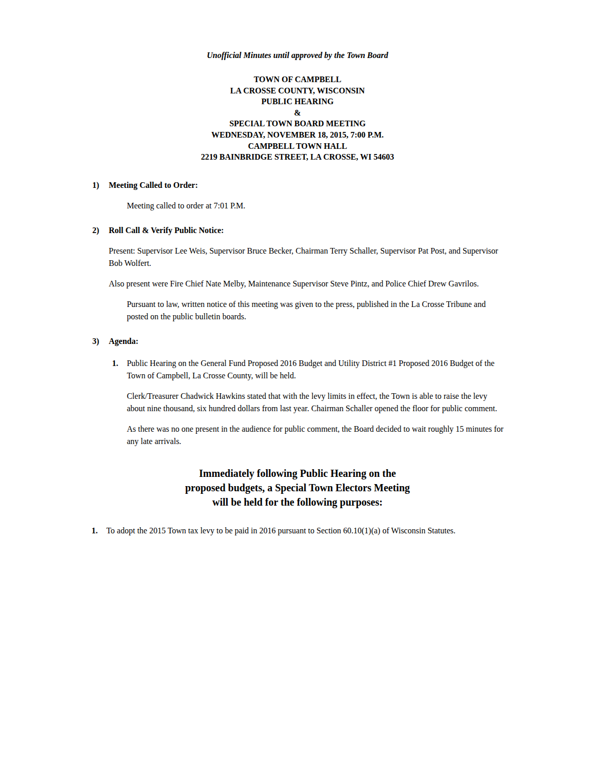Unofficial Minutes until approved by the Town Board
TOWN OF CAMPBELL
LA CROSSE COUNTY, WISCONSIN
PUBLIC HEARING
&
SPECIAL TOWN BOARD MEETING
WEDNESDAY, NOVEMBER 18, 2015, 7:00 P.M.
CAMPBELL TOWN HALL
2219 BAINBRIDGE STREET, LA CROSSE, WI 54603
Meeting Called to Order:
Meeting called to order at 7:01 P.M.
Roll Call & Verify Public Notice:
Present: Supervisor Lee Weis, Supervisor Bruce Becker, Chairman Terry Schaller, Supervisor Pat Post, and Supervisor Bob Wolfert.
Also present were Fire Chief Nate Melby, Maintenance Supervisor Steve Pintz, and Police Chief Drew Gavrilos.
Pursuant to law, written notice of this meeting was given to the press, published in the La Crosse Tribune and posted on the public bulletin boards.
Agenda:
Public Hearing on the General Fund Proposed 2016 Budget and Utility District #1 Proposed 2016 Budget of the Town of Campbell, La Crosse County, will be held.
Clerk/Treasurer Chadwick Hawkins stated that with the levy limits in effect, the Town is able to raise the levy about nine thousand, six hundred dollars from last year. Chairman Schaller opened the floor for public comment.
As there was no one present in the audience for public comment, the Board decided to wait roughly 15 minutes for any late arrivals.
Immediately following Public Hearing on the
proposed budgets, a Special Town Electors Meeting
will be held for the following purposes:
To adopt the 2015 Town tax levy to be paid in 2016 pursuant to Section 60.10(1)(a) of Wisconsin Statutes.